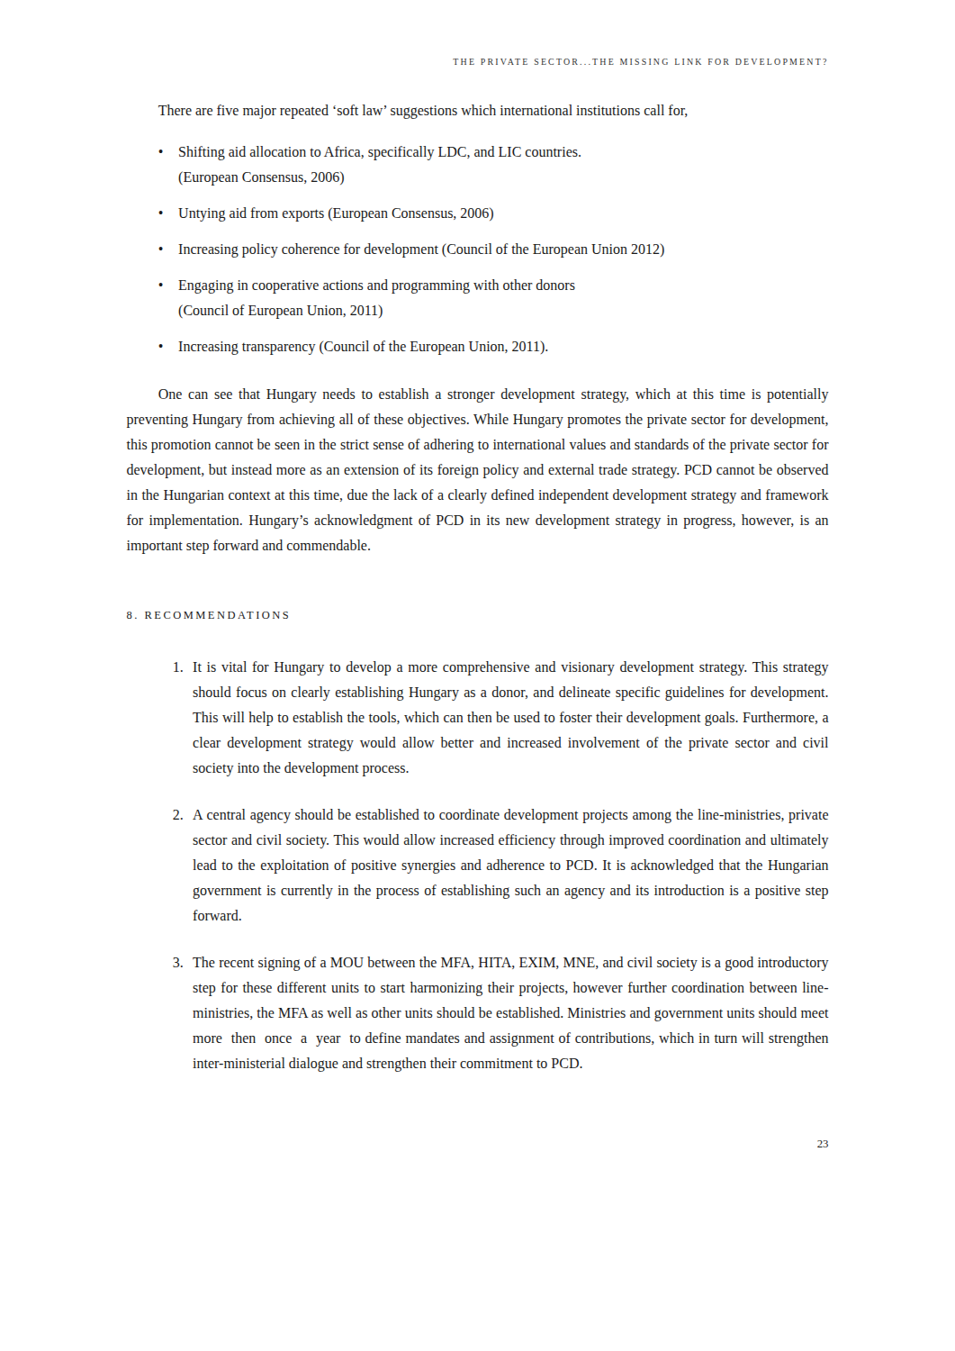The Private Sector...The Missing Link for Development?
There are five major repeated ‘soft law’ suggestions which international institutions call for,
Shifting aid allocation to Africa, specifically LDC, and LIC countries.
(European Consensus, 2006)
Untying aid from exports (European Consensus, 2006)
Increasing policy coherence for development (Council of the European Union 2012)
Engaging in cooperative actions and programming with other donors
(Council of European Union, 2011)
Increasing transparency (Council of the European Union, 2011).
One can see that Hungary needs to establish a stronger development strategy, which at this time is potentially preventing Hungary from achieving all of these objectives. While Hungary promotes the private sector for development, this promotion cannot be seen in the strict sense of adhering to international values and standards of the private sector for development, but instead more as an extension of its foreign policy and external trade strategy. PCD cannot be observed in the Hungarian context at this time, due the lack of a clearly defined independent development strategy and framework for implementation. Hungary’s acknowledgment of PCD in its new development strategy in progress, however, is an important step forward and commendable.
8. Recommendations
It is vital for Hungary to develop a more comprehensive and visionary development strategy. This strategy should focus on clearly establishing Hungary as a donor, and delineate specific guidelines for development. This will help to establish the tools, which can then be used to foster their development goals. Furthermore, a clear development strategy would allow better and increased involvement of the private sector and civil society into the development process.
A central agency should be established to coordinate development projects among the line-ministries, private sector and civil society. This would allow increased efficiency through improved coordination and ultimately lead to the exploitation of positive synergies and adherence to PCD. It is acknowledged that the Hungarian government is currently in the process of establishing such an agency and its introduction is a positive step forward.
The recent signing of a MOU between the MFA, HITA, EXIM, MNE, and civil society is a good introductory step for these different units to start harmonizing their projects, however further coordination between line-ministries, the MFA as well as other units should be established. Ministries and government units should meet more then once a year to define mandates and assignment of contributions, which in turn will strengthen inter-ministerial dialogue and strengthen their commitment to PCD.
23